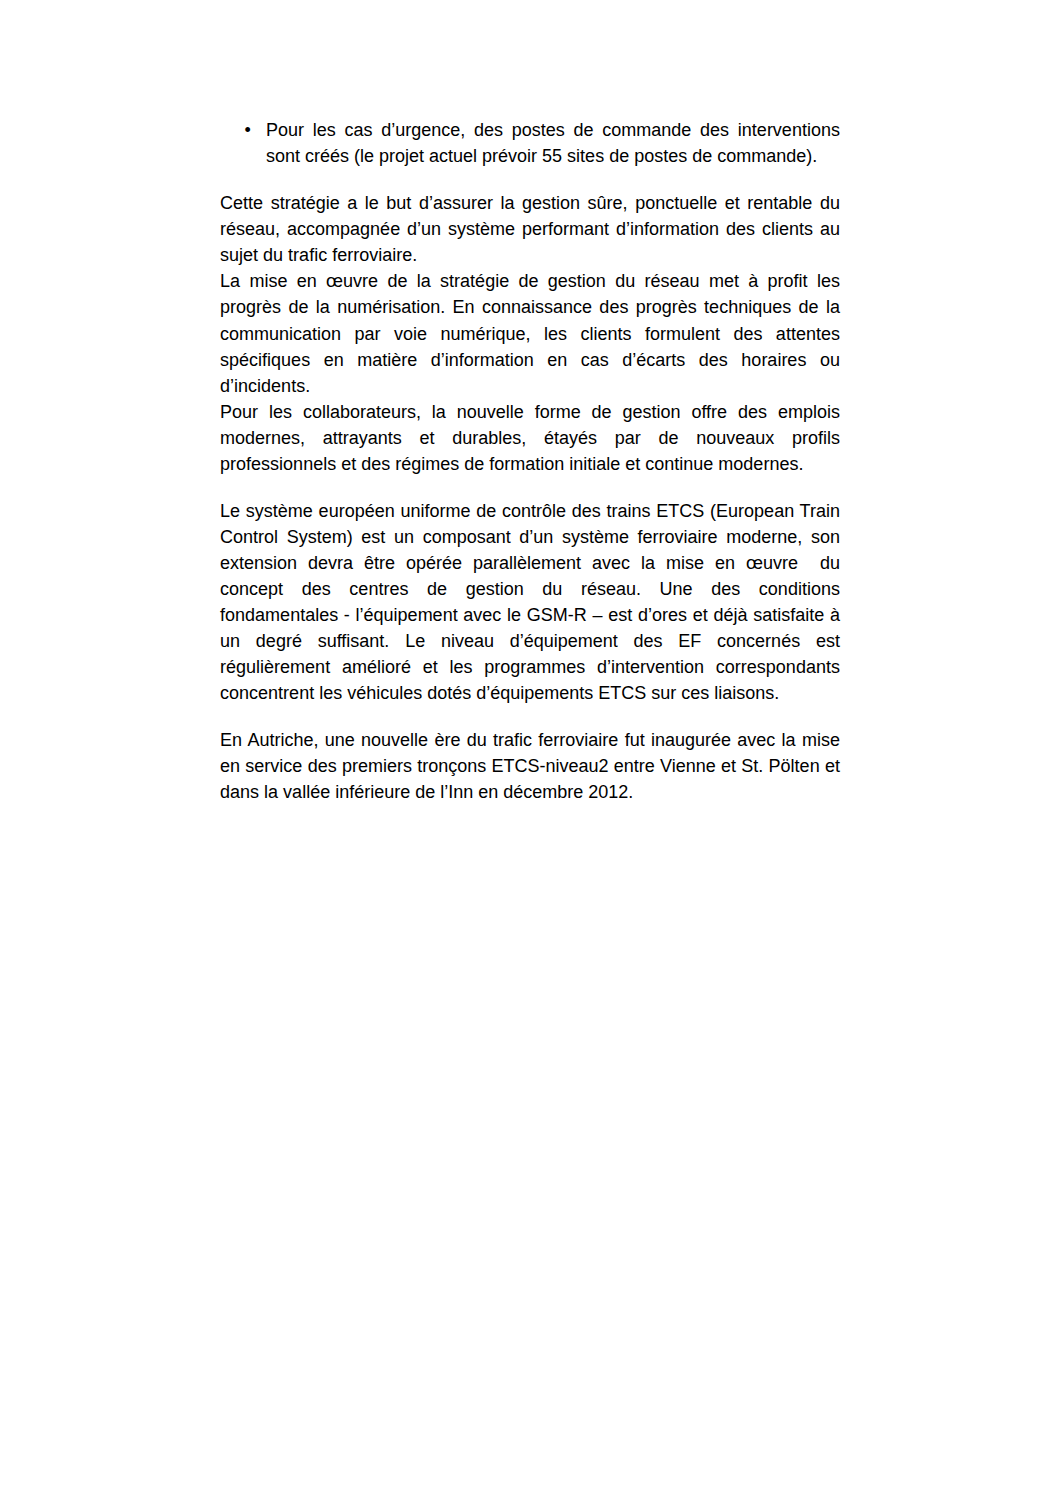Pour les cas d’urgence, des postes de commande des interventions sont créés (le projet actuel prévoir 55 sites de postes de commande).
Cette stratégie a le but d’assurer la gestion sûre, ponctuelle et rentable du réseau, accompagnée d’un système performant d’information des clients au sujet du trafic ferroviaire.
La mise en œuvre de la stratégie de gestion du réseau met à profit les progrès de la numérisation. En connaissance des progrès techniques de la communication par voie numérique, les clients formulent des attentes spécifiques en matière d’information en cas d’écarts des horaires ou d’incidents.
Pour les collaborateurs, la nouvelle forme de gestion offre des emplois modernes, attrayants et durables, étayés par de nouveaux profils professionnels et des régimes de formation initiale et continue modernes.
Le système européen uniforme de contrôle des trains ETCS (European Train Control System) est un composant d’un système ferroviaire moderne, son extension devra être opérée parallèlement avec la mise en œuvre du concept des centres de gestion du réseau. Une des conditions fondamentales - l’équipement avec le GSM-R – est d’ores et déjà satisfaite à un degré suffisant. Le niveau d’équipement des EF concernés est régulièrement amélioré et les programmes d’intervention correspondants concentrent les véhicules dotés d’équipements ETCS sur ces liaisons.
En Autriche, une nouvelle ère du trafic ferroviaire fut inaugurée avec la mise en service des premiers tronçons ETCS-niveau2 entre Vienne et St. Pölten et dans la vallée inférieure de l’Inn en décembre 2012.